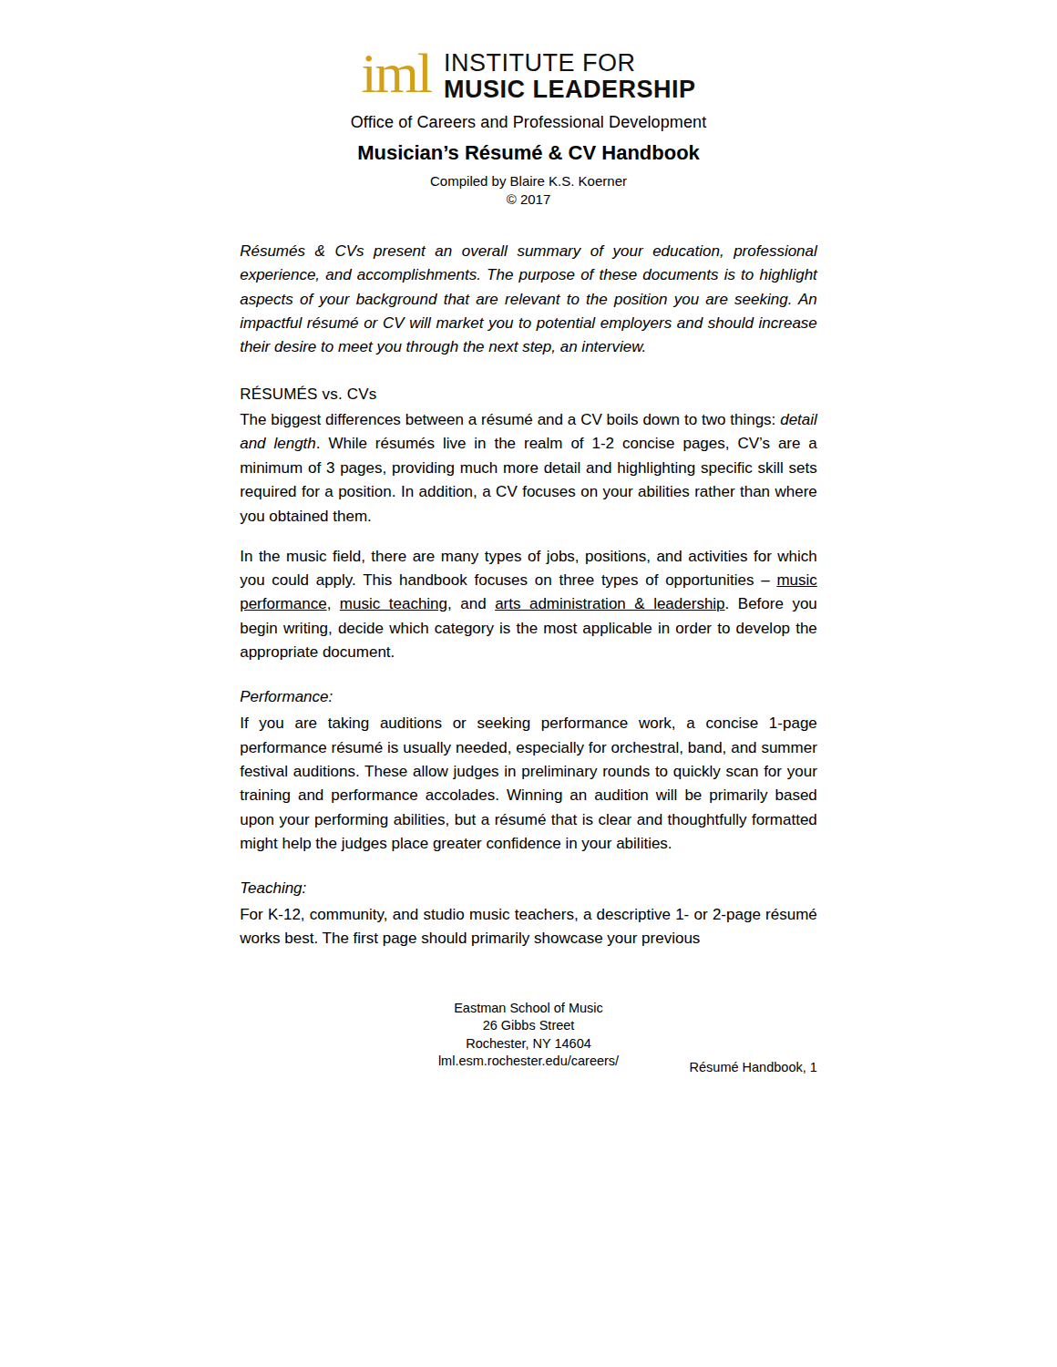iml
INSTITUTE FOR
MUSIC LEADERSHIP
Office of Careers and Professional Development
Musician’s Résumé & CV Handbook
Compiled by Blaire K.S. Koerner
© 2017
Résumés & CVs present an overall summary of your education, professional experience, and accomplishments. The purpose of these documents is to highlight aspects of your background that are relevant to the position you are seeking. An impactful résumé or CV will market you to potential employers and should increase their desire to meet you through the next step, an interview.
RÉSUMÉS vs. CVs
The biggest differences between a résumé and a CV boils down to two things: detail and length. While résumés live in the realm of 1-2 concise pages, CV’s are a minimum of 3 pages, providing much more detail and highlighting specific skill sets required for a position. In addition, a CV focuses on your abilities rather than where you obtained them.
In the music field, there are many types of jobs, positions, and activities for which you could apply. This handbook focuses on three types of opportunities – music performance, music teaching, and arts administration & leadership. Before you begin writing, decide which category is the most applicable in order to develop the appropriate document.
Performance:
If you are taking auditions or seeking performance work, a concise 1-page performance résumé is usually needed, especially for orchestral, band, and summer festival auditions. These allow judges in preliminary rounds to quickly scan for your training and performance accolades. Winning an audition will be primarily based upon your performing abilities, but a résumé that is clear and thoughtfully formatted might help the judges place greater confidence in your abilities.
Teaching:
For K-12, community, and studio music teachers, a descriptive 1- or 2-page résumé works best. The first page should primarily showcase your previous
Eastman School of Music
26 Gibbs Street
Rochester, NY 14604
lml.esm.rochester.edu/careers/
Résumé Handbook, 1